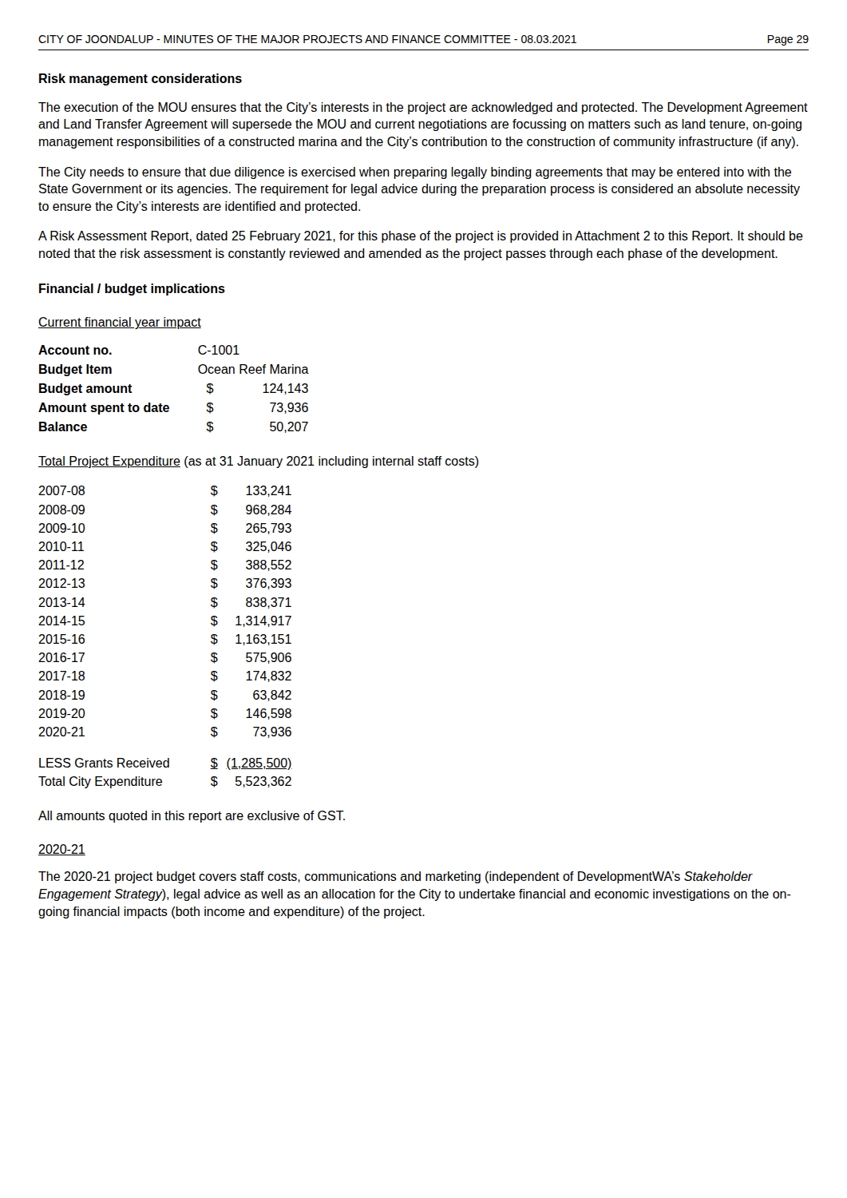CITY OF JOONDALUP - MINUTES OF THE MAJOR PROJECTS AND FINANCE COMMITTEE - 08.03.2021
Page 29
Risk management considerations
The execution of the MOU ensures that the City’s interests in the project are acknowledged and protected. The Development Agreement and Land Transfer Agreement will supersede the MOU and current negotiations are focussing on matters such as land tenure, on-going management responsibilities of a constructed marina and the City’s contribution to the construction of community infrastructure (if any).
The City needs to ensure that due diligence is exercised when preparing legally binding agreements that may be entered into with the State Government or its agencies. The requirement for legal advice during the preparation process is considered an absolute necessity to ensure the City’s interests are identified and protected.
A Risk Assessment Report, dated 25 February 2021, for this phase of the project is provided in Attachment 2 to this Report. It should be noted that the risk assessment is constantly reviewed and amended as the project passes through each phase of the development.
Financial / budget implications
Current financial year impact
| Account no. | C-1001 |
| Budget Item | Ocean Reef Marina |
| Budget amount | $ | 124,143 |
| Amount spent to date | $ | 73,936 |
| Balance | $ | 50,207 |
Total Project Expenditure (as at 31 January 2021 including internal staff costs)
| 2007-08 | $ | 133,241 |
| 2008-09 | $ | 968,284 |
| 2009-10 | $ | 265,793 |
| 2010-11 | $ | 325,046 |
| 2011-12 | $ | 388,552 |
| 2012-13 | $ | 376,393 |
| 2013-14 | $ | 838,371 |
| 2014-15 | $ | 1,314,917 |
| 2015-16 | $ | 1,163,151 |
| 2016-17 | $ | 575,906 |
| 2017-18 | $ | 174,832 |
| 2018-19 | $ | 63,842 |
| 2019-20 | $ | 146,598 |
| 2020-21 | $ | 73,936 |
| LESS Grants Received | $ | (1,285,500) |
| Total City Expenditure | $ | 5,523,362 |
All amounts quoted in this report are exclusive of GST.
2020-21
The 2020-21 project budget covers staff costs, communications and marketing (independent of DevelopmentWA’s Stakeholder Engagement Strategy), legal advice as well as an allocation for the City to undertake financial and economic investigations on the on-going financial impacts (both income and expenditure) of the project.